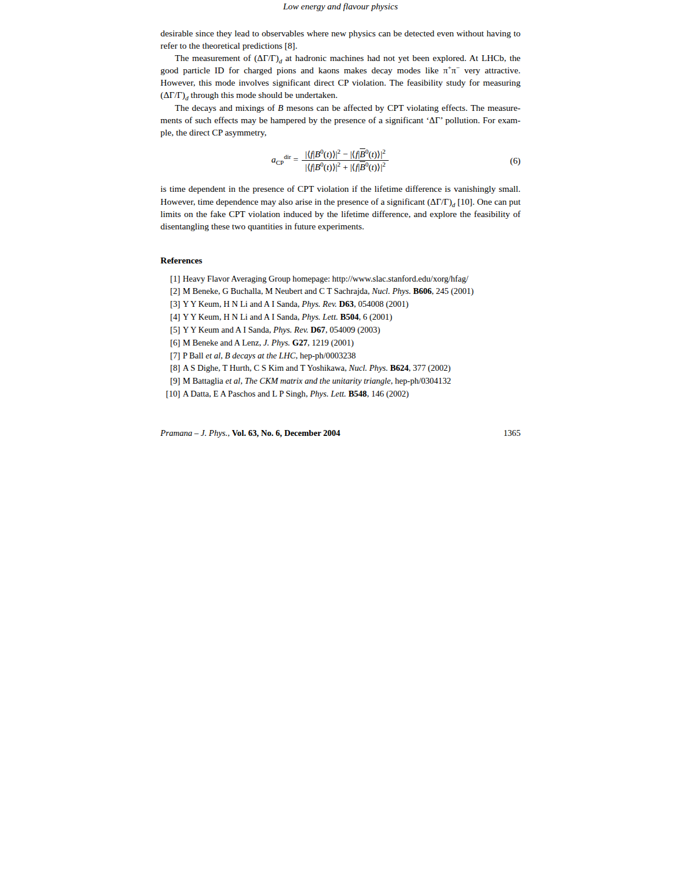Low energy and flavour physics
desirable since they lead to observables where new physics can be detected even without having to refer to the theoretical predictions [8].
The measurement of (ΔΓ/Γ)d at hadronic machines had not yet been explored. At LHCb, the good particle ID for charged pions and kaons makes decay modes like π+π− very attractive. However, this mode involves significant direct CP violation. The feasibility study for measuring (ΔΓ/Γ)d through this mode should be undertaken.
The decays and mixings of B mesons can be affected by CPT violating effects. The measurements of such effects may be hampered by the presence of a significant ‘ΔΓ’ pollution. For example, the direct CP asymmetry,
aCPdir = |⟨f|B0(t)⟩|2 − |⟨f|B0(t)⟩|2 |⟨f|B0(t)⟩|2 + |⟨f|B0(t)⟩|2
(6)
is time dependent in the presence of CPT violation if the lifetime difference is vanishingly small. However, time dependence may also arise in the presence of a significant (ΔΓ/Γ)d [10]. One can put limits on the fake CPT violation induced by the lifetime difference, and explore the feasibility of disentangling these two quantities in future experiments.
References
[1] Heavy Flavor Averaging Group homepage: http://www.slac.stanford.edu/xorg/hfag/
[2] M Beneke, G Buchalla, M Neubert and C T Sachrajda, Nucl. Phys. B606, 245 (2001)
[3] Y Y Keum, H N Li and A I Sanda, Phys. Rev. D63, 054008 (2001)
[4] Y Y Keum, H N Li and A I Sanda, Phys. Lett. B504, 6 (2001)
[5] Y Y Keum and A I Sanda, Phys. Rev. D67, 054009 (2003)
[6] M Beneke and A Lenz, J. Phys. G27, 1219 (2001)
[7] P Ball et al, B decays at the LHC, hep-ph/0003238
[8] A S Dighe, T Hurth, C S Kim and T Yoshikawa, Nucl. Phys. B624, 377 (2002)
[9] M Battaglia et al, The CKM matrix and the unitarity triangle, hep-ph/0304132
[10] A Datta, E A Paschos and L P Singh, Phys. Lett. B548, 146 (2002)
Pramana – J. Phys., Vol. 63, No. 6, December 2004
1365